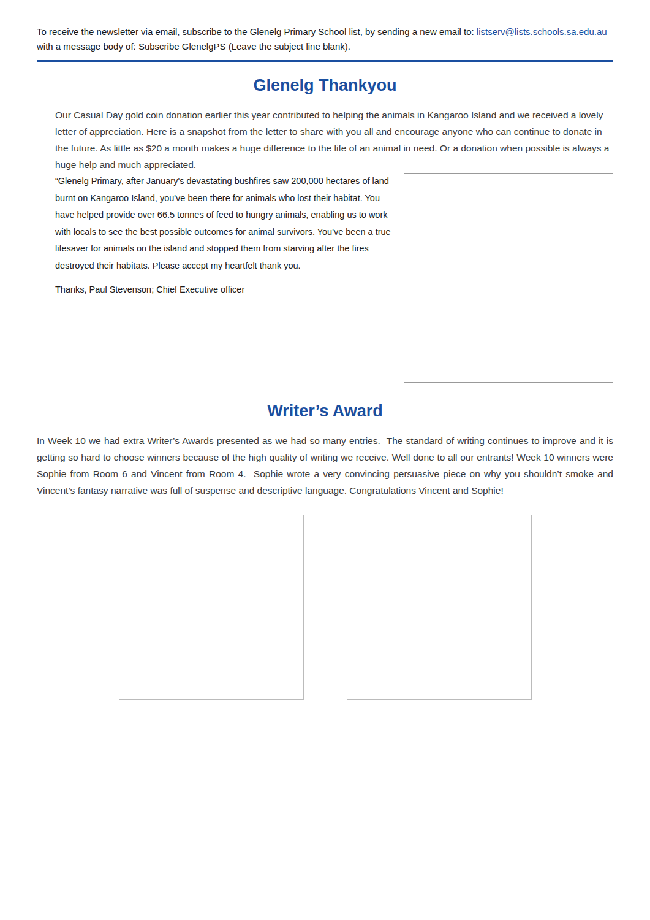To receive the newsletter via email, subscribe to the Glenelg Primary School list, by sending a new email to: listserv@lists.schools.sa.edu.au with a message body of: Subscribe GlenelgPS (Leave the subject line blank).
Glenelg Thankyou
Our Casual Day gold coin donation earlier this year contributed to helping the animals in Kangaroo Island and we received a lovely letter of appreciation. Here is a snapshot from the letter to share with you all and encourage anyone who can continue to donate in the future. As little as $20 a month makes a huge difference to the life of an animal in need. Or a donation when possible is always a huge help and much appreciated.
“Glenelg Primary, after January's devastating bushfires saw 200,000 hectares of land burnt on Kangaroo Island, you've been there for animals who lost their habitat. You have helped provide over 66.5 tonnes of feed to hungry animals, enabling us to work with locals to see the best possible outcomes for animal survivors. You've been a true lifesaver for animals on the island and stopped them from starving after the fires destroyed their habitats. Please accept my heartfelt thank you.
Thanks, Paul Stevenson; Chief Executive officer
Writer’s Award
In Week 10 we had extra Writer’s Awards presented as we had so many entries. The standard of writing continues to improve and it is getting so hard to choose winners because of the high quality of writing we receive. Well done to all our entrants! Week 10 winners were Sophie from Room 6 and Vincent from Room 4. Sophie wrote a very convincing persuasive piece on why you shouldn’t smoke and Vincent’s fantasy narrative was full of suspense and descriptive language. Congratulations Vincent and Sophie!